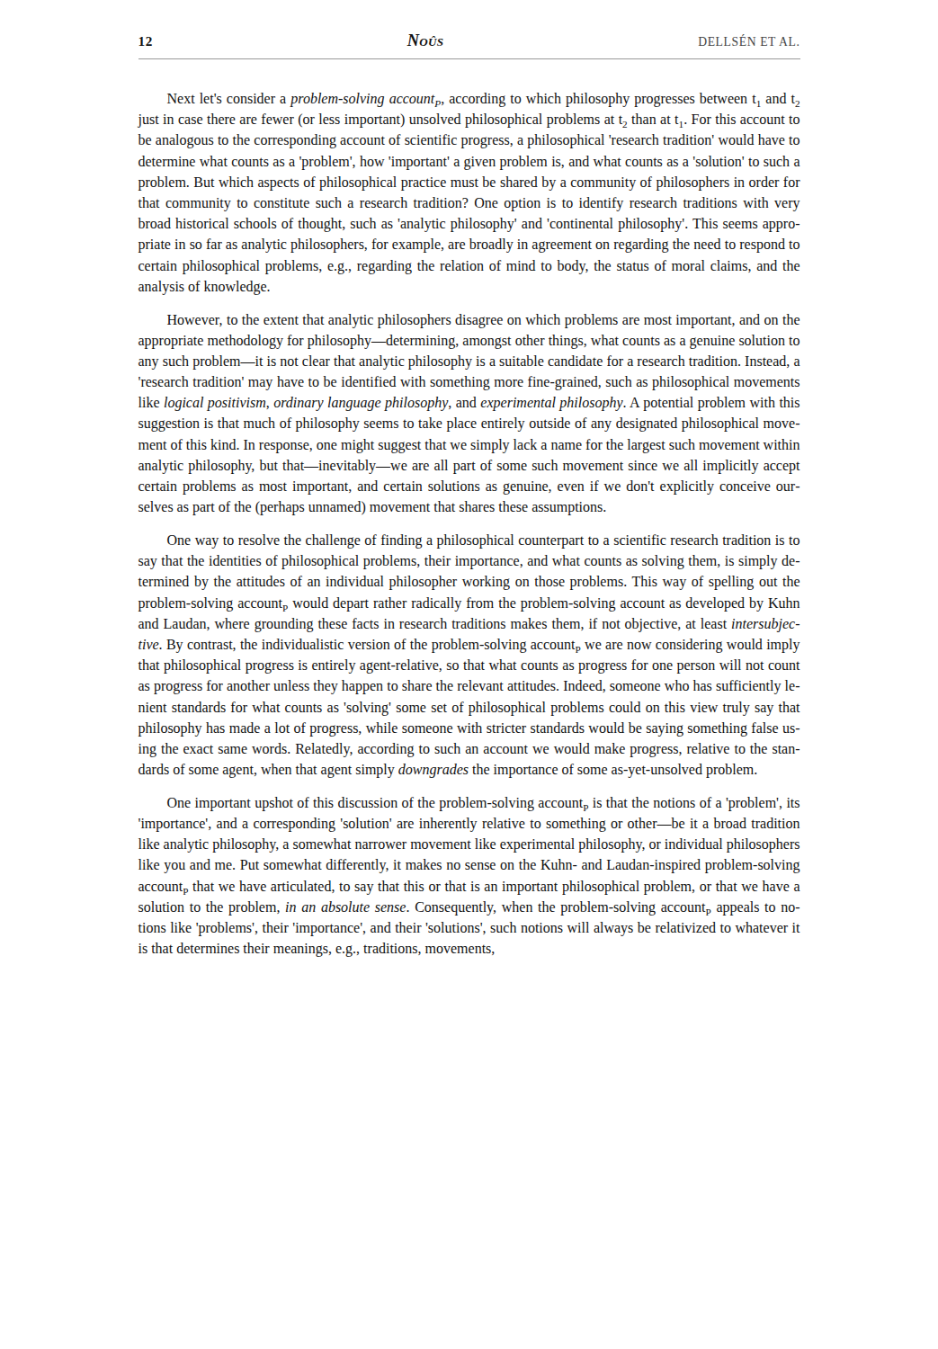12 Noûs DELLSÉN ET AL.
Next let's consider a problem-solving accountP, according to which philosophy progresses between t1 and t2 just in case there are fewer (or less important) unsolved philosophical problems at t2 than at t1. For this account to be analogous to the corresponding account of scientific progress, a philosophical 'research tradition' would have to determine what counts as a 'problem', how 'important' a given problem is, and what counts as a 'solution' to such a problem. But which aspects of philosophical practice must be shared by a community of philosophers in order for that community to constitute such a research tradition? One option is to identify research traditions with very broad historical schools of thought, such as 'analytic philosophy' and 'continental philosophy'. This seems appropriate in so far as analytic philosophers, for example, are broadly in agreement on regarding the need to respond to certain philosophical problems, e.g., regarding the relation of mind to body, the status of moral claims, and the analysis of knowledge.
However, to the extent that analytic philosophers disagree on which problems are most important, and on the appropriate methodology for philosophy—determining, amongst other things, what counts as a genuine solution to any such problem—it is not clear that analytic philosophy is a suitable candidate for a research tradition. Instead, a 'research tradition' may have to be identified with something more fine-grained, such as philosophical movements like logical positivism, ordinary language philosophy, and experimental philosophy. A potential problem with this suggestion is that much of philosophy seems to take place entirely outside of any designated philosophical movement of this kind. In response, one might suggest that we simply lack a name for the largest such movement within analytic philosophy, but that—inevitably—we are all part of some such movement since we all implicitly accept certain problems as most important, and certain solutions as genuine, even if we don't explicitly conceive ourselves as part of the (perhaps unnamed) movement that shares these assumptions.
One way to resolve the challenge of finding a philosophical counterpart to a scientific research tradition is to say that the identities of philosophical problems, their importance, and what counts as solving them, is simply determined by the attitudes of an individual philosopher working on those problems. This way of spelling out the problem-solving accountP would depart rather radically from the problem-solving account as developed by Kuhn and Laudan, where grounding these facts in research traditions makes them, if not objective, at least intersubjective. By contrast, the individualistic version of the problem-solving accountP we are now considering would imply that philosophical progress is entirely agent-relative, so that what counts as progress for one person will not count as progress for another unless they happen to share the relevant attitudes. Indeed, someone who has sufficiently lenient standards for what counts as 'solving' some set of philosophical problems could on this view truly say that philosophy has made a lot of progress, while someone with stricter standards would be saying something false using the exact same words. Relatedly, according to such an account we would make progress, relative to the standards of some agent, when that agent simply downgrades the importance of some as-yet-unsolved problem.
One important upshot of this discussion of the problem-solving accountP is that the notions of a 'problem', its 'importance', and a corresponding 'solution' are inherently relative to something or other—be it a broad tradition like analytic philosophy, a somewhat narrower movement like experimental philosophy, or individual philosophers like you and me. Put somewhat differently, it makes no sense on the Kuhn- and Laudan-inspired problem-solving accountP that we have articulated, to say that this or that is an important philosophical problem, or that we have a solution to the problem, in an absolute sense. Consequently, when the problem-solving accountP appeals to notions like 'problems', their 'importance', and their 'solutions', such notions will always be relativized to whatever it is that determines their meanings, e.g., traditions, movements,